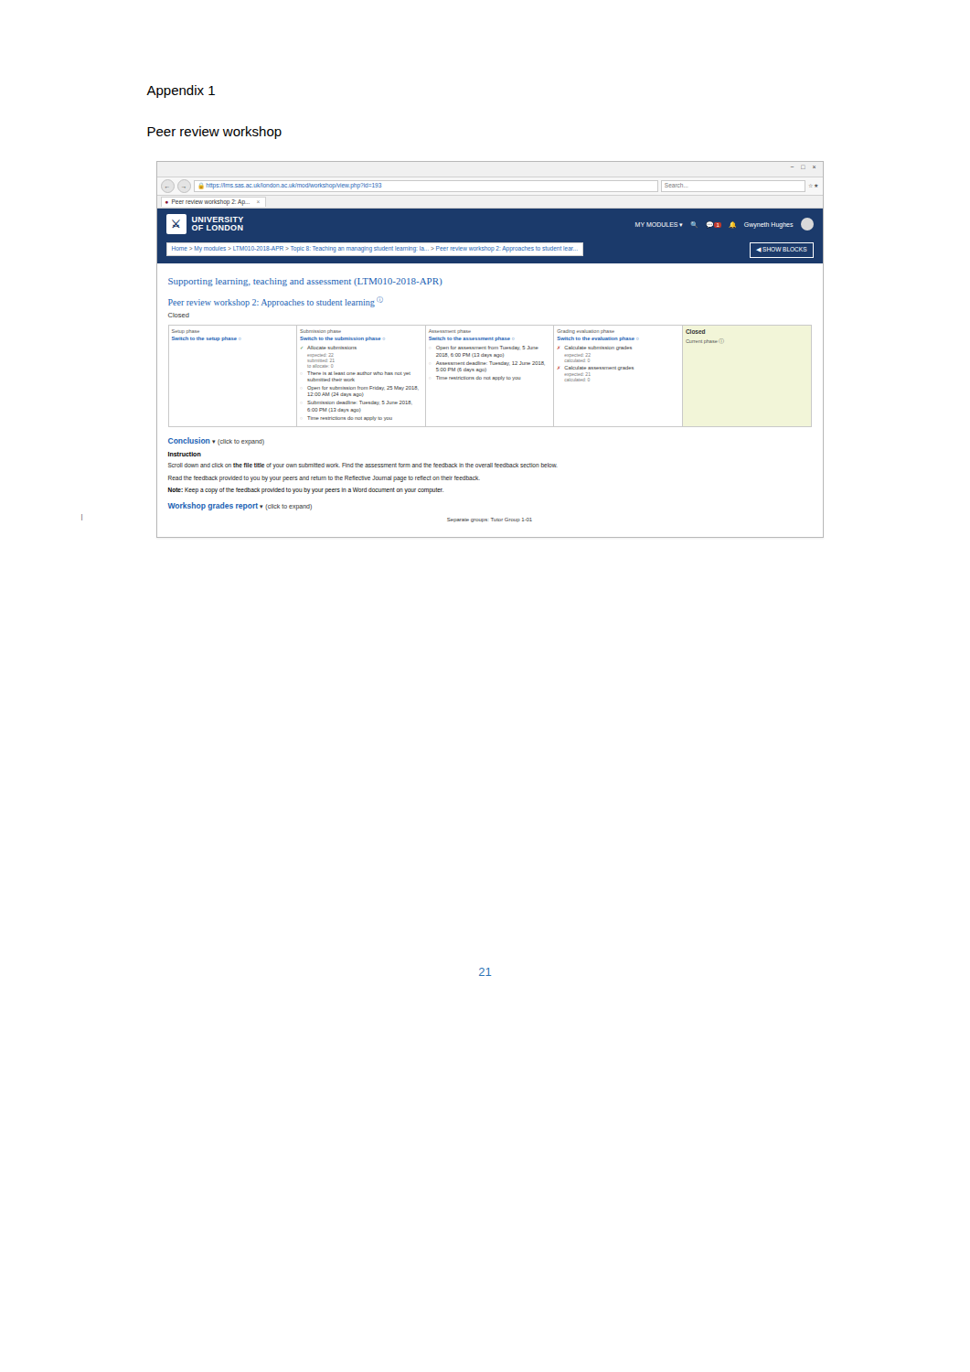|
Appendix 1
Peer review workshop
− □ ×
← →
🔒 https://lms.sas.ac.uk/london.ac.uk/mod/workshop/view.php?id=193
Search...
☆ ★
● Peer review workshop 2: Ap... ×
⚔
UNIVERSITY
OF LONDON
MY MODULES ▾ 🔍 💬1 🔔 Gwyneth Hughes
Home > My modules > LTM010-2018-APR > Topic 8: Teaching an managing student learning: la... > Peer review workshop 2: Approaches to student lear...
◀ SHOW BLOCKS
Supporting learning, teaching and assessment (LTM010-2018-APR)
Peer review workshop 2: Approaches to student learning ⓘ
Closed
| Setup phase Switch to the setup phase ○ | Submission phase Switch to the submission phase ○ Allocate submissions expected: 22 submitted: 21 to allocate: 0 There is at least one author who has not yet submitted their work Open for submission from Friday, 25 May 2018, 12:00 AM (24 days ago) Submission deadline: Tuesday, 5 June 2018, 6:00 PM (13 days ago) Time restrictions do not apply to you | Assessment phase Switch to the assessment phase ○ Open for assessment from Tuesday, 5 June 2018, 6:00 PM (13 days ago) Assessment deadline: Tuesday, 12 June 2018, 5:00 PM (6 days ago) Time restrictions do not apply to you | Grading evaluation phase Switch to the evaluation phase ○ Calculate submission grades expected: 22 calculated: 0 Calculate assessment grades expected: 21 calculated: 0 | Closed Current phase ⓘ |
Conclusion ▾ (click to expand)
Instruction
Scroll down and click on the file title of your own submitted work. Find the assessment form and the feedback in the overall feedback section below.
Read the feedback provided to you by your peers and return to the Reflective Journal page to reflect on their feedback.
Note: Keep a copy of the feedback provided to you by your peers in a Word document on your computer.
Workshop grades report ▾ (click to expand)
Separate groups: Tutor Group 1-01
21